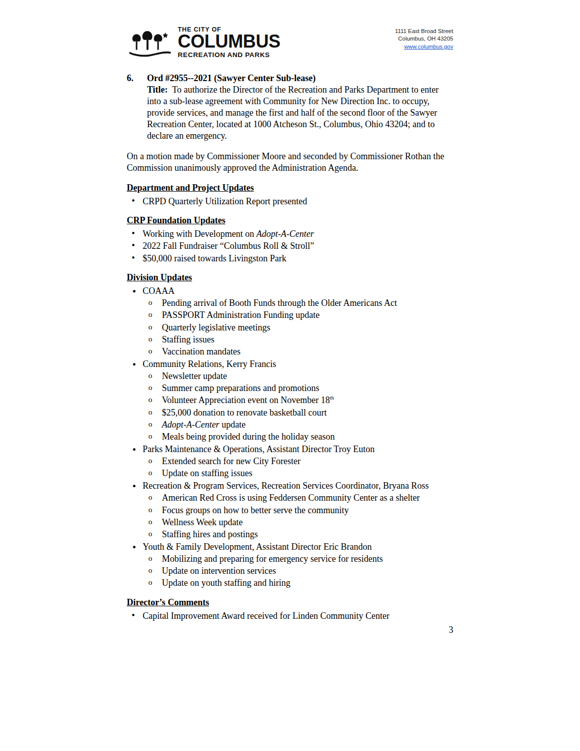THE CITY OF COLUMBUS RECREATION AND PARKS
1111 East Broad Street
Columbus, OH 43205
www.columbus.gov
6.
Ord #2955--2021 (Sawyer Center Sub-lease)
Title: To authorize the Director of the Recreation and Parks Department to enter into a sub-lease agreement with Community for New Direction Inc. to occupy, provide services, and manage the first and half of the second floor of the Sawyer Recreation Center, located at 1000 Atcheson St., Columbus, Ohio 43204; and to declare an emergency.
On a motion made by Commissioner Moore and seconded by Commissioner Rothan the Commission unanimously approved the Administration Agenda.
Department and Project Updates
CRPD Quarterly Utilization Report presented
CRP Foundation Updates
Working with Development on Adopt-A-Center
2022 Fall Fundraiser “Columbus Roll & Stroll”
$50,000 raised towards Livingston Park
Division Updates
COAAA
Pending arrival of Booth Funds through the Older Americans Act
PASSPORT Administration Funding update
Quarterly legislative meetings
Staffing issues
Vaccination mandates
Community Relations, Kerry Francis
Newsletter update
Summer camp preparations and promotions
Volunteer Appreciation event on November 18th
$25,000 donation to renovate basketball court
Adopt-A-Center update
Meals being provided during the holiday season
Parks Maintenance & Operations, Assistant Director Troy Euton
Extended search for new City Forester
Update on staffing issues
Recreation & Program Services, Recreation Services Coordinator, Bryana Ross
American Red Cross is using Feddersen Community Center as a shelter
Focus groups on how to better serve the community
Wellness Week update
Staffing hires and postings
Youth & Family Development, Assistant Director Eric Brandon
Mobilizing and preparing for emergency service for residents
Update on intervention services
Update on youth staffing and hiring
Director’s Comments
Capital Improvement Award received for Linden Community Center
3